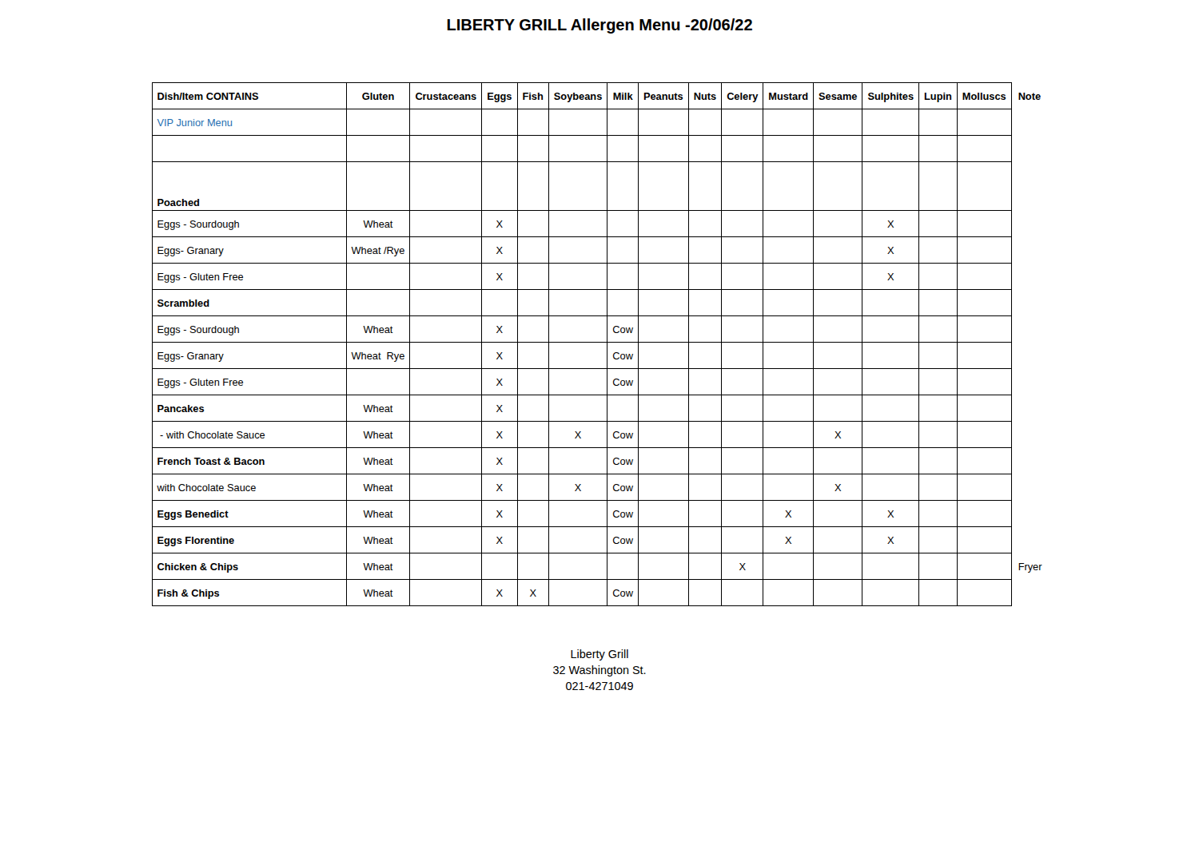LIBERTY GRILL Allergen Menu -20/06/22
| Dish/Item CONTAINS | Gluten | Crustaceans | Eggs | Fish | Soybeans | Milk | Peanuts | Nuts | Celery | Mustard | Sesame | Sulphites | Lupin | Molluscs | Note |
| --- | --- | --- | --- | --- | --- | --- | --- | --- | --- | --- | --- | --- | --- | --- | --- |
| VIP Junior Menu | | | | | | | | | | | | | | | |
| Poached | | | | | | | | | | | | | | | |
| Eggs - Sourdough | Wheat | | X | | | | | | | | | X | | | |
| Eggs- Granary | Wheat /Rye | | X | | | | | | | | | X | | | |
| Eggs - Gluten Free | | | X | | | | | | | | | X | | | |
| Scrambled | | | | | | | | | | | | | | | |
| Eggs - Sourdough | Wheat | | X | | | Cow | | | | | | | | | |
| Eggs- Granary | Wheat Rye | | X | | | Cow | | | | | | | | | |
| Eggs - Gluten Free | | | X | | | Cow | | | | | | | | | |
| Pancakes | Wheat | | X | | | | | | | | | | | | |
| - with Chocolate Sauce | Wheat | | X | | X | Cow | | | | | X | | | | |
| French Toast & Bacon | Wheat | | X | | | Cow | | | | | | | | | |
| with Chocolate Sauce | Wheat | | X | | X | Cow | | | | | X | | | | |
| Eggs Benedict | Wheat | | X | | | Cow | | | | X | | X | | | |
| Eggs Florentine | Wheat | | X | | | Cow | | | | X | | X | | | |
| Chicken & Chips | Wheat | | | | | | | | X | | | | | | Fryer |
| Fish & Chips | Wheat | | X | X | | Cow | | | | | | | | | |
Liberty Grill
32 Washington St.
021-4271049